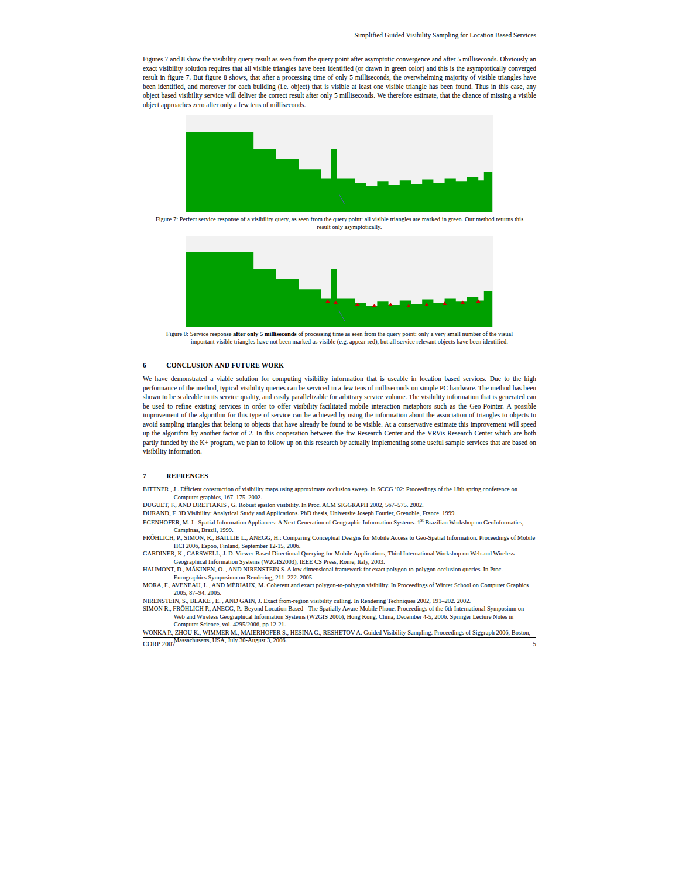Simplified Guided Visibility Sampling for Location Based Services
Figures 7 and 8 show the visibility query result as seen from the query point after asymptotic convergence and after 5 milliseconds. Obviously an exact visibility solution requires that all visible triangles have been identified (or drawn in green color) and this is the asymptotically converged result in figure 7. But figure 8 shows, that after a processing time of only 5 milliseconds, the overwhelming majority of visible triangles have been identified, and moreover for each building (i.e. object) that is visible at least one visible triangle has been found. Thus in this case, any object based visibility service will deliver the correct result after only 5 milliseconds. We therefore estimate, that the chance of missing a visible object approaches zero after only a few tens of milliseconds.
Figure 7: Perfect service response of a visibility query, as seen from the query point: all visible triangles are marked in green. Our method returns this result only asymptotically.
Figure 8: Service response after only 5 milliseconds of processing time as seen from the query point: only a very small number of the visual important visible triangles have not been marked as visible (e.g. appear red), but all service relevant objects have been identified.
6 CONCLUSION AND FUTURE WORK
We have demonstrated a viable solution for computing visibility information that is useable in location based services. Due to the high performance of the method, typical visibility queries can be serviced in a few tens of milliseconds on simple PC hardware. The method has been shown to be scaleable in its service quality, and easily parallelizable for arbitrary service volume. The visibility information that is generated can be used to refine existing services in order to offer visibility-facilitated mobile interaction metaphors such as the Geo-Pointer. A possible improvement of the algorithm for this type of service can be achieved by using the information about the association of triangles to objects to avoid sampling triangles that belong to objects that have already be found to be visible. At a conservative estimate this improvement will speed up the algorithm by another factor of 2. In this cooperation between the ftw Research Center and the VRVis Research Center which are both partly funded by the K+ program, we plan to follow up on this research by actually implementing some useful sample services that are based on visibility information.
7 REFRENCES
BITTNER , J . Efficient construction of visibility maps using approximate occlusion sweep. In SCCG ’02: Proceedings of the 18th spring conference on Computer graphics, 167–175. 2002.
DUGUET, F., AND DRETTAKIS , G. Robust epsilon visibility. In Proc. ACM SIGGRAPH 2002, 567–575. 2002.
DURAND, F. 3D Visibility: Analytical Study and Applications. PhD thesis, Universite Joseph Fourier, Grenoble, France. 1999.
EGENHOFER, M. J.: Spatial Information Appliances: A Next Generation of Geographic Information Systems. 1st Brazilian Workshop on GeoInformatics, Campinas, Brazil, 1999.
FRÖHLICH, P., SIMON, R., BAILLIE L., ANEGG, H.: Comparing Conceptual Designs for Mobile Access to Geo-Spatial Information. Proceedings of Mobile HCI 2006, Espoo, Finland, September 12-15, 2006.
GARDINER, K., CARSWELL, J. D. Viewer-Based Directional Querying for Mobile Applications, Third International Workshop on Web and Wireless Geographical Information Systems (W2GIS2003), IEEE CS Press, Rome, Italy, 2003.
HAUMONT, D., MÄKINEN, O. , AND NIRENSTEIN S. A low dimensional framework for exact polygon-to-polygon occlusion queries. In Proc. Eurographics Symposium on Rendering, 211–222. 2005.
MORA, F., AVENEAU, L., AND MÉRIAUX, M. Coherent and exact polygon-to-polygon visibility. In Proceedings of Winter School on Computer Graphics 2005, 87–94. 2005.
NIRENSTEIN, S., BLAKE , E. , AND GAIN, J. Exact from-region visibility culling. In Rendering Techniques 2002, 191–202. 2002.
SIMON R., FRÖHLICH P., ANEGG, P.. Beyond Location Based - The Spatially Aware Mobile Phone. Proceedings of the 6th International Symposium on Web and Wireless Geographical Information Systems (W2GIS 2006), Hong Kong, China, December 4-5, 2006. Springer Lecture Notes in Computer Science, vol. 4295/2006, pp 12-21.
WONKA P., ZHOU K., WIMMER M., MAIERHOFER S., HESINA G., RESHETOV A. Guided Visibility Sampling. Proceedings of Siggraph 2006, Boston, Massachusetts, USA, July 30-August 3, 2006.
CORP 2007 5